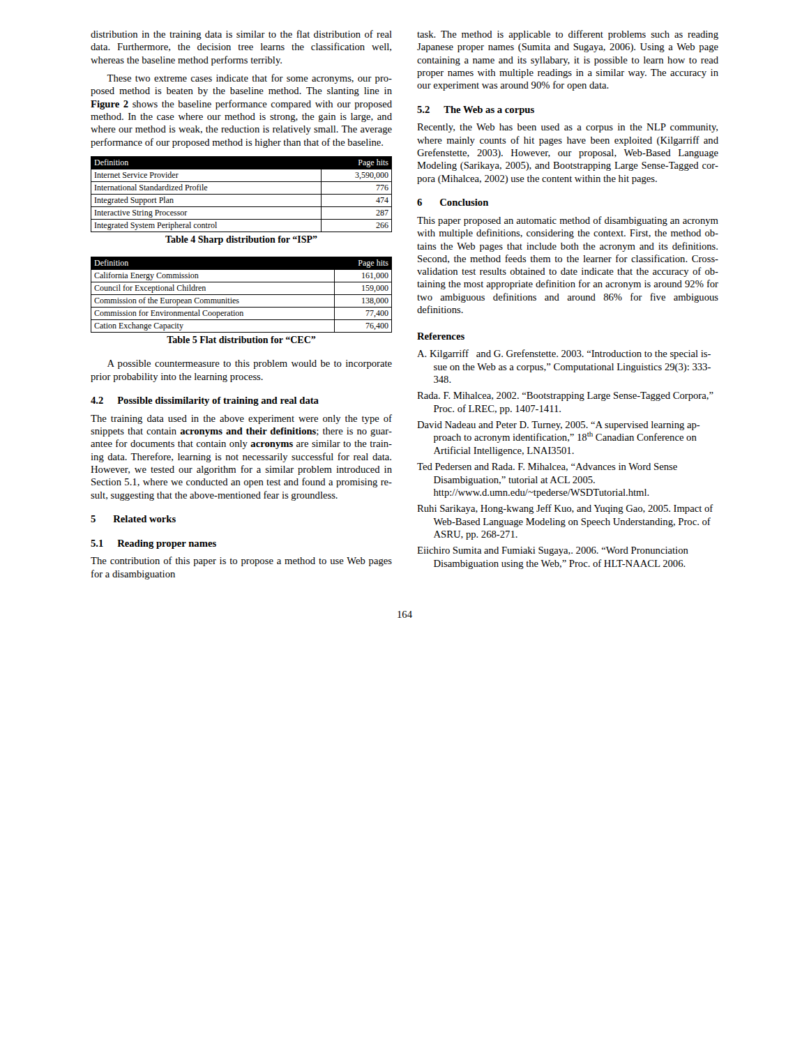distribution in the training data is similar to the flat distribution of real data. Furthermore, the decision tree learns the classification well, whereas the baseline method performs terribly.
These two extreme cases indicate that for some acronyms, our proposed method is beaten by the baseline method. The slanting line in Figure 2 shows the baseline performance compared with our proposed method. In the case where our method is strong, the gain is large, and where our method is weak, the reduction is relatively small. The average performance of our proposed method is higher than that of the baseline.
| Definition | Page hits |
| --- | --- |
| Internet Service Provider | 3,590,000 |
| International Standardized Profile | 776 |
| Integrated Support Plan | 474 |
| Interactive String Processor | 287 |
| Integrated System Peripheral control | 266 |
Table 4 Sharp distribution for “ISP”
| Definition | Page hits |
| --- | --- |
| California Energy Commission | 161,000 |
| Council for Exceptional Children | 159,000 |
| Commission of the European Communities | 138,000 |
| Commission for Environmental Cooperation | 77,400 |
| Cation Exchange Capacity | 76,400 |
Table 5 Flat distribution for “CEC”
A possible countermeasure to this problem would be to incorporate prior probability into the learning process.
4.2 Possible dissimilarity of training and real data
The training data used in the above experiment were only the type of snippets that contain acronyms and their definitions; there is no guarantee for documents that contain only acronyms are similar to the training data. Therefore, learning is not necessarily successful for real data. However, we tested our algorithm for a similar problem introduced in Section 5.1, where we conducted an open test and found a promising result, suggesting that the above-mentioned fear is groundless.
5 Related works
5.1 Reading proper names
The contribution of this paper is to propose a method to use Web pages for a disambiguation
task. The method is applicable to different problems such as reading Japanese proper names (Sumita and Sugaya, 2006). Using a Web page containing a name and its syllabary, it is possible to learn how to read proper names with multiple readings in a similar way. The accuracy in our experiment was around 90% for open data.
5.2 The Web as a corpus
Recently, the Web has been used as a corpus in the NLP community, where mainly counts of hit pages have been exploited (Kilgarriff and Grefenstette, 2003). However, our proposal, Web-Based Language Modeling (Sarikaya, 2005), and Bootstrapping Large Sense-Tagged corpora (Mihalcea, 2002) use the content within the hit pages.
6 Conclusion
This paper proposed an automatic method of disambiguating an acronym with multiple definitions, considering the context. First, the method obtains the Web pages that include both the acronym and its definitions. Second, the method feeds them to the learner for classification. Cross-validation test results obtained to date indicate that the accuracy of obtaining the most appropriate definition for an acronym is around 92% for two ambiguous definitions and around 86% for five ambiguous definitions.
References
A. Kilgarriff and G. Grefenstette. 2003. “Introduction to the special issue on the Web as a corpus,” Computational Linguistics 29(3): 333-348.
Rada. F. Mihalcea, 2002. “Bootstrapping Large Sense-Tagged Corpora,” Proc. of LREC, pp. 1407-1411.
David Nadeau and Peter D. Turney, 2005. “A supervised learning approach to acronym identification,” 18th Canadian Conference on Artificial Intelligence, LNAI3501.
Ted Pedersen and Rada. F. Mihalcea, “Advances in Word Sense Disambiguation,” tutorial at ACL 2005. http://www.d.umn.edu/~tpederse/WSDTutorial.html.
Ruhi Sarikaya, Hong-kwang Jeff Kuo, and Yuqing Gao, 2005. Impact of Web-Based Language Modeling on Speech Understanding, Proc. of ASRU, pp. 268-271.
Eiichiro Sumita and Fumiaki Sugaya,. 2006. “Word Pronunciation Disambiguation using the Web,” Proc. of HLT-NAACL 2006.
164